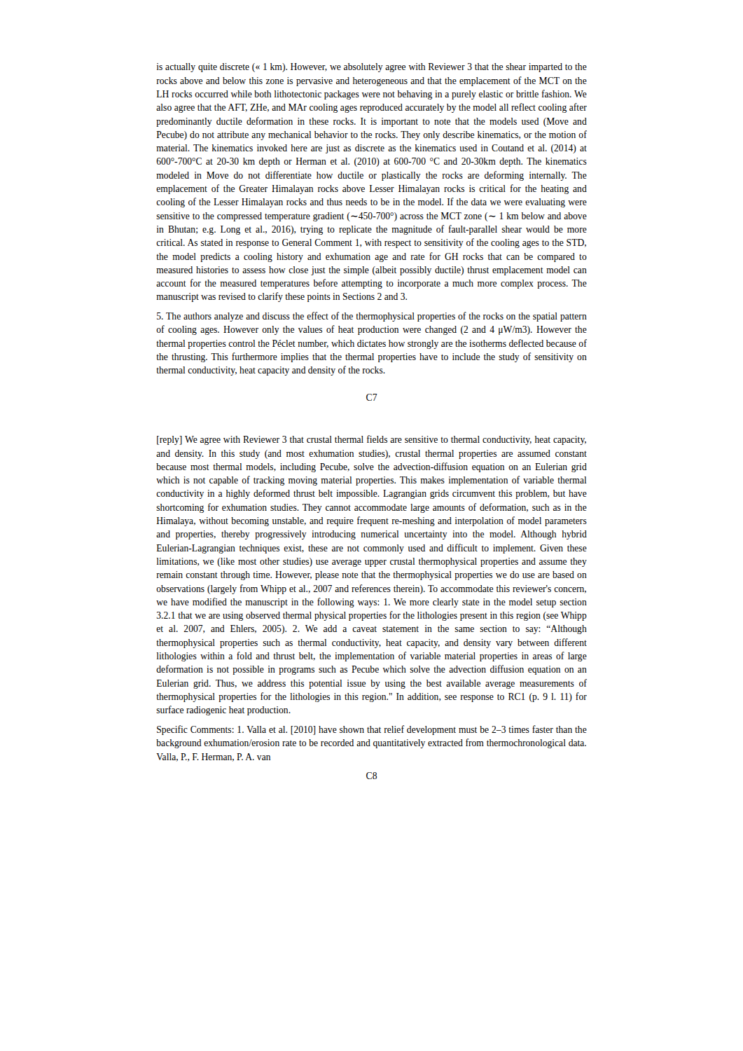is actually quite discrete (« 1 km). However, we absolutely agree with Reviewer 3 that the shear imparted to the rocks above and below this zone is pervasive and heterogeneous and that the emplacement of the MCT on the LH rocks occurred while both lithotectonic packages were not behaving in a purely elastic or brittle fashion. We also agree that the AFT, ZHe, and MAr cooling ages reproduced accurately by the model all reflect cooling after predominantly ductile deformation in these rocks. It is important to note that the models used (Move and Pecube) do not attribute any mechanical behavior to the rocks. They only describe kinematics, or the motion of material. The kinematics invoked here are just as discrete as the kinematics used in Coutand et al. (2014) at 600°-700°C at 20-30 km depth or Herman et al. (2010) at 600-700 °C and 20-30km depth. The kinematics modeled in Move do not differentiate how ductile or plastically the rocks are deforming internally. The emplacement of the Greater Himalayan rocks above Lesser Himalayan rocks is critical for the heating and cooling of the Lesser Himalayan rocks and thus needs to be in the model. If the data we were evaluating were sensitive to the compressed temperature gradient (∼450-700°) across the MCT zone (∼ 1 km below and above in Bhutan; e.g. Long et al., 2016), trying to replicate the magnitude of fault-parallel shear would be more critical. As stated in response to General Comment 1, with respect to sensitivity of the cooling ages to the STD, the model predicts a cooling history and exhumation age and rate for GH rocks that can be compared to measured histories to assess how close just the simple (albeit possibly ductile) thrust emplacement model can account for the measured temperatures before attempting to incorporate a much more complex process. The manuscript was revised to clarify these points in Sections 2 and 3.
5. The authors analyze and discuss the effect of the thermophysical properties of the rocks on the spatial pattern of cooling ages. However only the values of heat production were changed (2 and 4 μW/m3). However the thermal properties control the Péclet number, which dictates how strongly are the isotherms deflected because of the thrusting. This furthermore implies that the thermal properties have to include the study of sensitivity on thermal conductivity, heat capacity and density of the rocks.
C7
[reply] We agree with Reviewer 3 that crustal thermal fields are sensitive to thermal conductivity, heat capacity, and density. In this study (and most exhumation studies), crustal thermal properties are assumed constant because most thermal models, including Pecube, solve the advection-diffusion equation on an Eulerian grid which is not capable of tracking moving material properties. This makes implementation of variable thermal conductivity in a highly deformed thrust belt impossible. Lagrangian grids circumvent this problem, but have shortcoming for exhumation studies. They cannot accommodate large amounts of deformation, such as in the Himalaya, without becoming unstable, and require frequent re-meshing and interpolation of model parameters and properties, thereby progressively introducing numerical uncertainty into the model. Although hybrid Eulerian-Lagrangian techniques exist, these are not commonly used and difficult to implement. Given these limitations, we (like most other studies) use average upper crustal thermophysical properties and assume they remain constant through time. However, please note that the thermophysical properties we do use are based on observations (largely from Whipp et al., 2007 and references therein). To accommodate this reviewer's concern, we have modified the manuscript in the following ways: 1. We more clearly state in the model setup section 3.2.1 that we are using observed thermal physical properties for the lithologies present in this region (see Whipp et al. 2007, and Ehlers, 2005). 2. We add a caveat statement in the same section to say: “Although thermophysical properties such as thermal conductivity, heat capacity, and density vary between different lithologies within a fold and thrust belt, the implementation of variable material properties in areas of large deformation is not possible in programs such as Pecube which solve the advection diffusion equation on an Eulerian grid. Thus, we address this potential issue by using the best available average measurements of thermophysical properties for the lithologies in this region." In addition, see response to RC1 (p. 9 l. 11) for surface radiogenic heat production.
Specific Comments: 1. Valla et al. [2010] have shown that relief development must be 2–3 times faster than the background exhumation/erosion rate to be recorded and quantitatively extracted from thermochronological data. Valla, P., F. Herman, P. A. van
C8